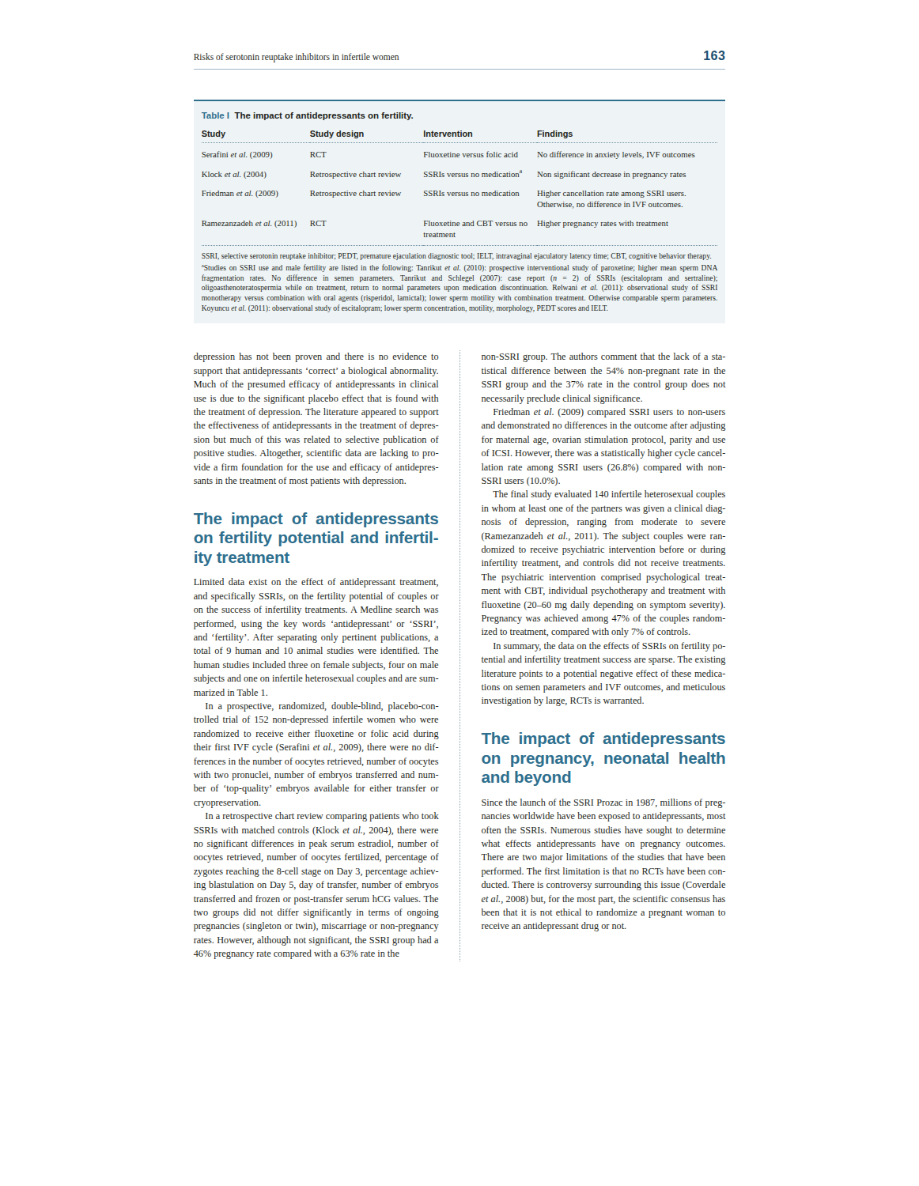Risks of serotonin reuptake inhibitors in infertile women
163
Table I The impact of antidepressants on fertility.
| Study | Study design | Intervention | Findings |
| --- | --- | --- | --- |
| Serafini et al. (2009) | RCT | Fluoxetine versus folic acid | No difference in anxiety levels, IVF outcomes |
| Klock et al. (2004) | Retrospective chart review | SSRIs versus no medication a | Non significant decrease in pregnancy rates |
| Friedman et al. (2009) | Retrospective chart review | SSRIs versus no medication | Higher cancellation rate among SSRI users. Otherwise, no difference in IVF outcomes. |
| Ramezanzadeh et al. (2011) | RCT | Fluoxetine and CBT versus no treatment | Higher pregnancy rates with treatment |
SSRI, selective serotonin reuptake inhibitor; PEDT, premature ejaculation diagnostic tool; IELT, intravaginal ejaculatory latency time; CBT, cognitive behavior therapy.
aStudies on SSRI use and male fertility are listed in the following: Tanrikut et al. (2010): prospective interventional study of paroxetine; higher mean sperm DNA fragmentation rates. No difference in semen parameters. Tanrikut and Schlegel (2007): case report (n = 2) of SSRIs (escitalopram and sertraline); oligoasthenoteratospermia while on treatment, return to normal parameters upon medication discontinuation. Relwani et al. (2011): observational study of SSRI monotherapy versus combination with oral agents (risperidol, lamictal); lower sperm motility with combination treatment. Otherwise comparable sperm parameters. Koyuncu et al. (2011): observational study of escitalopram; lower sperm concentration, motility, morphology, PEDT scores and IELT.
depression has not been proven and there is no evidence to support that antidepressants ‘correct’ a biological abnormality. Much of the presumed efficacy of antidepressants in clinical use is due to the significant placebo effect that is found with the treatment of depression. The literature appeared to support the effectiveness of antidepressants in the treatment of depression but much of this was related to selective publication of positive studies. Altogether, scientific data are lacking to provide a firm foundation for the use and efficacy of antidepressants in the treatment of most patients with depression.
The impact of antidepressants on fertility potential and infertility treatment
Limited data exist on the effect of antidepressant treatment, and specifically SSRIs, on the fertility potential of couples or on the success of infertility treatments. A Medline search was performed, using the key words ‘antidepressant’ or ‘SSRI’, and ‘fertility’. After separating only pertinent publications, a total of 9 human and 10 animal studies were identified. The human studies included three on female subjects, four on male subjects and one on infertile heterosexual couples and are summarized in Table 1.
In a prospective, randomized, double-blind, placebo-controlled trial of 152 non-depressed infertile women who were randomized to receive either fluoxetine or folic acid during their first IVF cycle (Serafini et al., 2009), there were no differences in the number of oocytes retrieved, number of oocytes with two pronuclei, number of embryos transferred and number of ‘top-quality’ embryos available for either transfer or cryopreservation.
In a retrospective chart review comparing patients who took SSRIs with matched controls (Klock et al., 2004), there were no significant differences in peak serum estradiol, number of oocytes retrieved, number of oocytes fertilized, percentage of zygotes reaching the 8-cell stage on Day 3, percentage achieving blastulation on Day 5, day of transfer, number of embryos transferred and frozen or post-transfer serum hCG values. The two groups did not differ significantly in terms of ongoing pregnancies (singleton or twin), miscarriage or non-pregnancy rates. However, although not significant, the SSRI group had a 46% pregnancy rate compared with a 63% rate in the
non-SSRI group. The authors comment that the lack of a statistical difference between the 54% non-pregnant rate in the SSRI group and the 37% rate in the control group does not necessarily preclude clinical significance.
Friedman et al. (2009) compared SSRI users to non-users and demonstrated no differences in the outcome after adjusting for maternal age, ovarian stimulation protocol, parity and use of ICSI. However, there was a statistically higher cycle cancellation rate among SSRI users (26.8%) compared with non-SSRI users (10.0%).
The final study evaluated 140 infertile heterosexual couples in whom at least one of the partners was given a clinical diagnosis of depression, ranging from moderate to severe (Ramezanzadeh et al., 2011). The subject couples were randomized to receive psychiatric intervention before or during infertility treatment, and controls did not receive treatments. The psychiatric intervention comprised psychological treatment with CBT, individual psychotherapy and treatment with fluoxetine (20–60 mg daily depending on symptom severity). Pregnancy was achieved among 47% of the couples randomized to treatment, compared with only 7% of controls.
In summary, the data on the effects of SSRIs on fertility potential and infertility treatment success are sparse. The existing literature points to a potential negative effect of these medications on semen parameters and IVF outcomes, and meticulous investigation by large, RCTs is warranted.
The impact of antidepressants on pregnancy, neonatal health and beyond
Since the launch of the SSRI Prozac in 1987, millions of pregnancies worldwide have been exposed to antidepressants, most often the SSRIs. Numerous studies have sought to determine what effects antidepressants have on pregnancy outcomes. There are two major limitations of the studies that have been performed. The first limitation is that no RCTs have been conducted. There is controversy surrounding this issue (Coverdale et al., 2008) but, for the most part, the scientific consensus has been that it is not ethical to randomize a pregnant woman to receive an antidepressant drug or not.